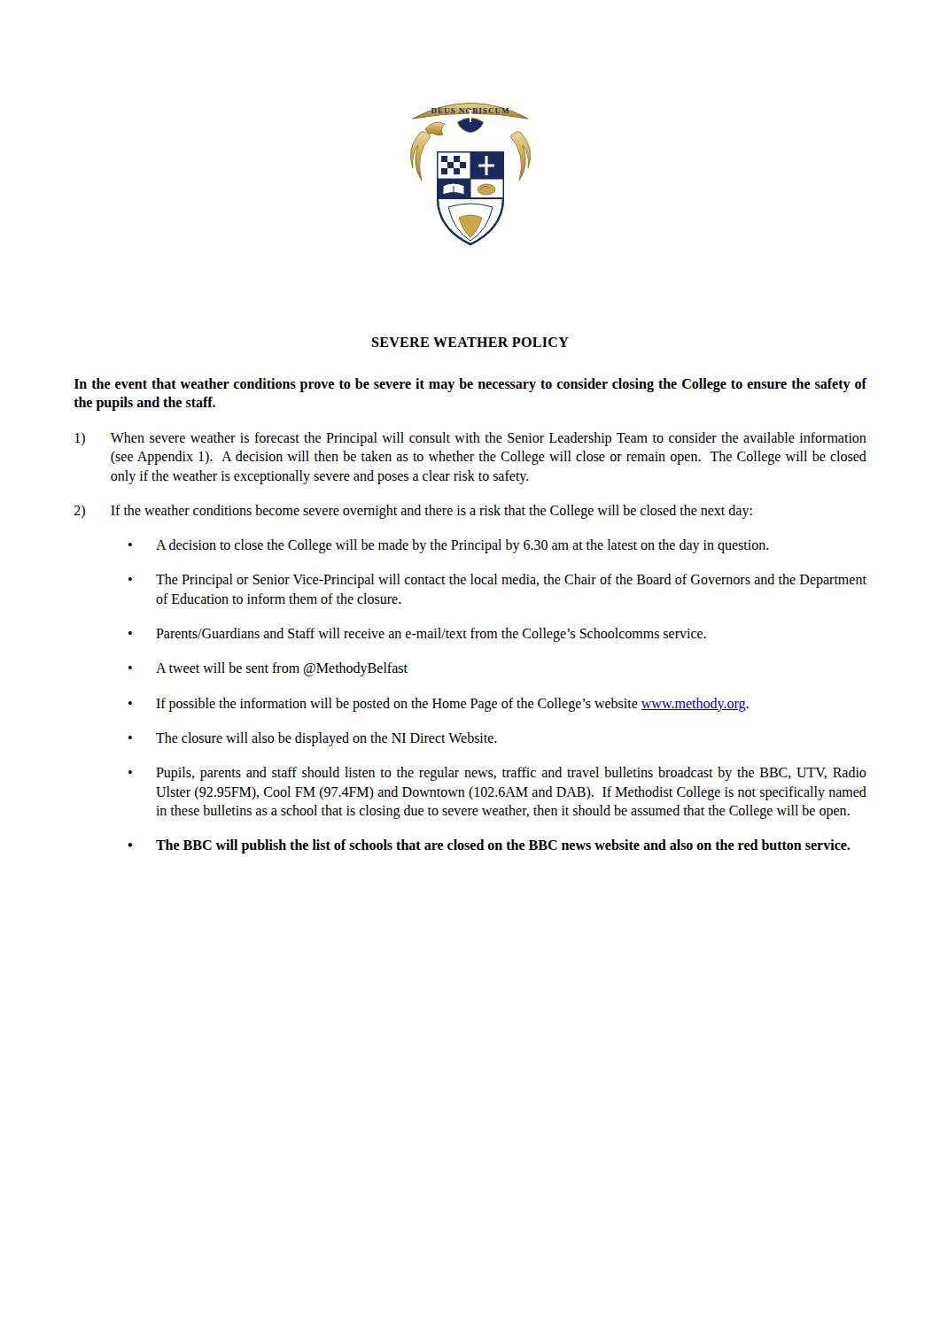DEUS NOBISCUM
SEVERE WEATHER POLICY
In the event that weather conditions prove to be severe it may be necessary to consider closing the College to ensure the safety of the pupils and the staff.
1)
When severe weather is forecast the Principal will consult with the Senior Leadership Team to consider the available information (see Appendix 1). A decision will then be taken as to whether the College will close or remain open. The College will be closed only if the weather is exceptionally severe and poses a clear risk to safety.
2)
If the weather conditions become severe overnight and there is a risk that the College will be closed the next day:
A decision to close the College will be made by the Principal by 6.30 am at the latest on the day in question.
The Principal or Senior Vice-Principal will contact the local media, the Chair of the Board of Governors and the Department of Education to inform them of the closure.
Parents/Guardians and Staff will receive an e-mail/text from the College’s Schoolcomms service.
A tweet will be sent from @MethodyBelfast
If possible the information will be posted on the Home Page of the College’s website www.methody.org.
The closure will also be displayed on the NI Direct Website.
Pupils, parents and staff should listen to the regular news, traffic and travel bulletins broadcast by the BBC, UTV, Radio Ulster (92.95FM), Cool FM (97.4FM) and Downtown (102.6AM and DAB). If Methodist College is not specifically named in these bulletins as a school that is closing due to severe weather, then it should be assumed that the College will be open.
The BBC will publish the list of schools that are closed on the BBC news website and also on the red button service.